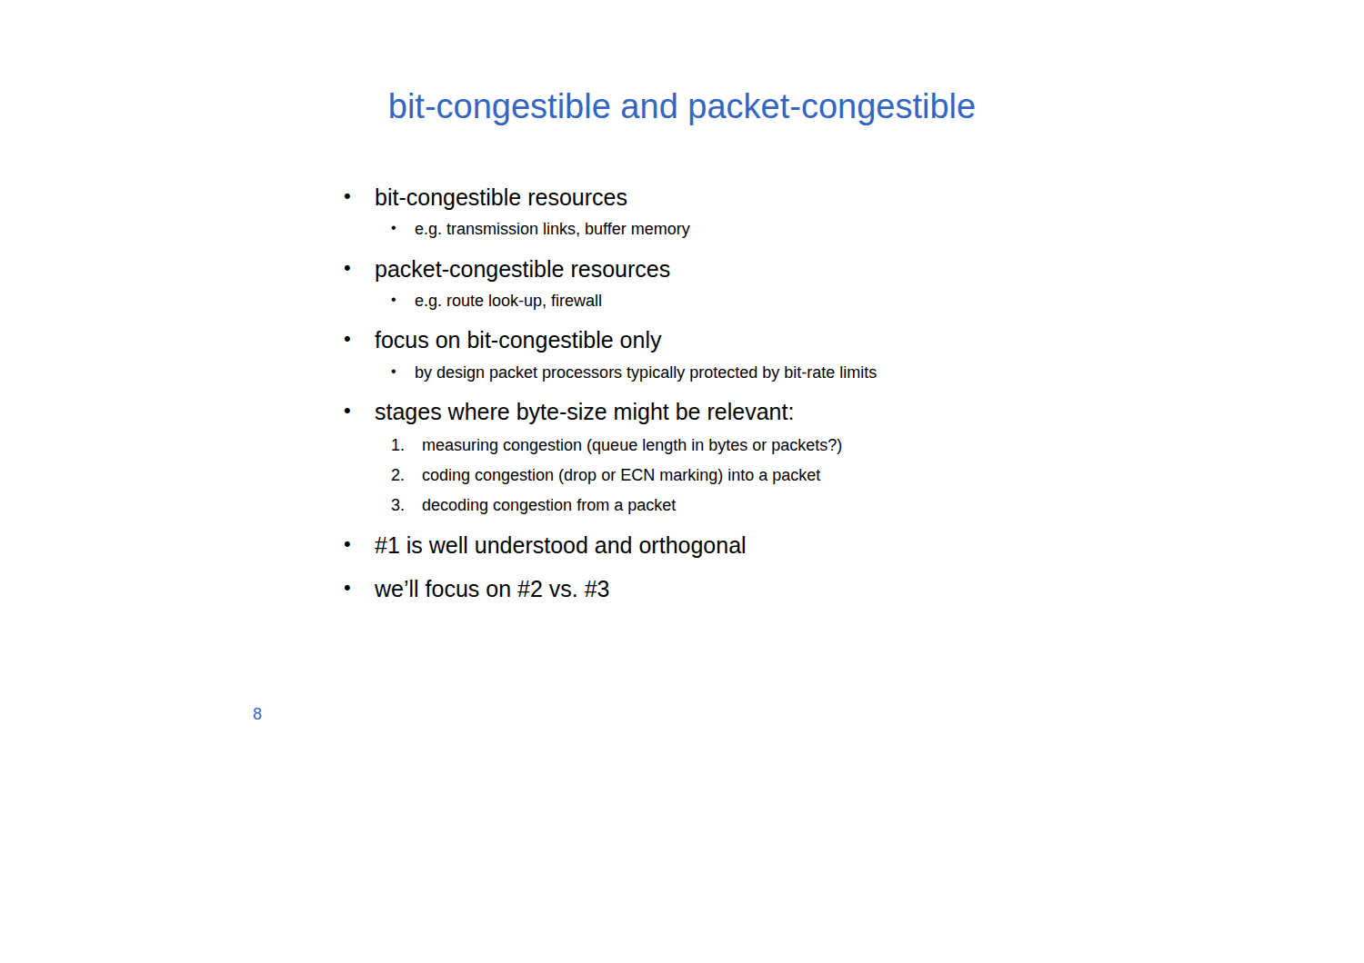bit-congestible and packet-congestible
bit-congestible resources
e.g. transmission links, buffer memory
packet-congestible resources
e.g. route look-up, firewall
focus on bit-congestible only
by design packet processors typically protected by bit-rate limits
stages where byte-size might be relevant:
measuring congestion (queue length in bytes or packets?)
coding congestion (drop or ECN marking) into a packet
decoding congestion from a packet
#1 is well understood and orthogonal
we’ll focus on #2 vs. #3
8